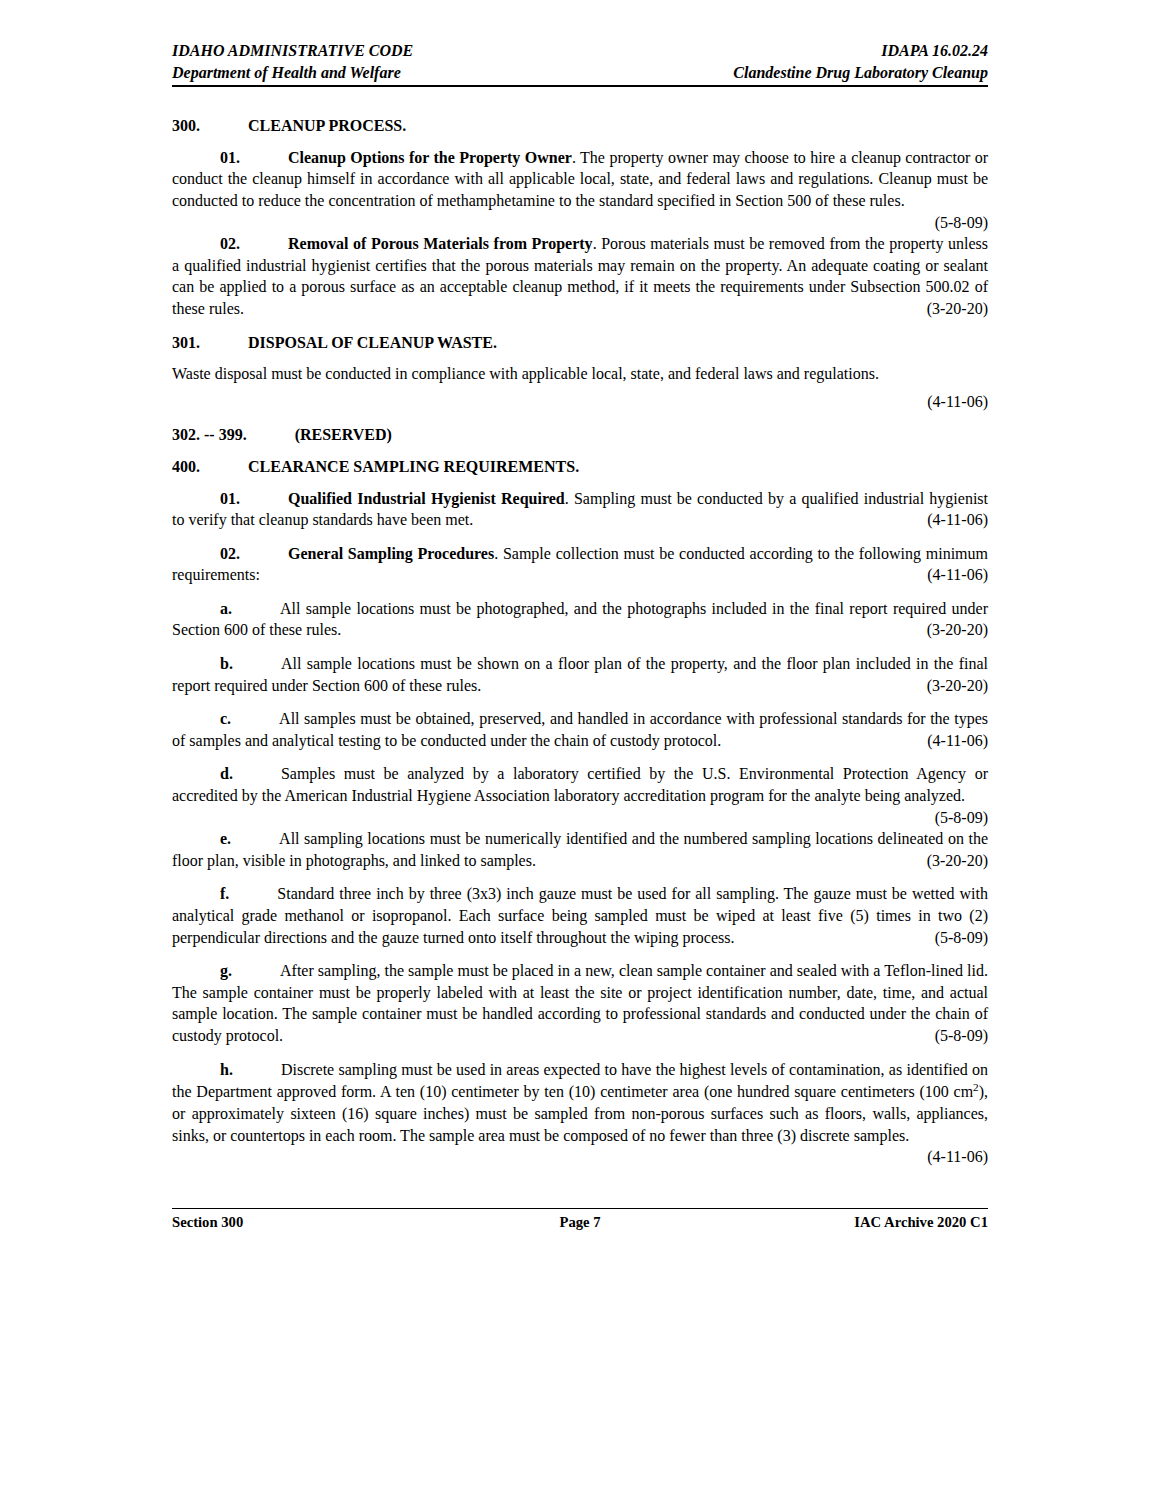IDAHO ADMINISTRATIVE CODE Department of Health and Welfare
IDAPA 16.02.24 Clandestine Drug Laboratory Cleanup
300. CLEANUP PROCESS.
01. Cleanup Options for the Property Owner. The property owner may choose to hire a cleanup contractor or conduct the cleanup himself in accordance with all applicable local, state, and federal laws and regulations. Cleanup must be conducted to reduce the concentration of methamphetamine to the standard specified in Section 500 of these rules.(5-8-09)
02. Removal of Porous Materials from Property. Porous materials must be removed from the property unless a qualified industrial hygienist certifies that the porous materials may remain on the property. An adequate coating or sealant can be applied to a porous surface as an acceptable cleanup method, if it meets the requirements under Subsection 500.02 of these rules.(3-20-20)
301. DISPOSAL OF CLEANUP WASTE.
Waste disposal must be conducted in compliance with applicable local, state, and federal laws and regulations.
(4-11-06)
302. -- 399. (RESERVED)
400. CLEARANCE SAMPLING REQUIREMENTS.
01. Qualified Industrial Hygienist Required. Sampling must be conducted by a qualified industrial hygienist to verify that cleanup standards have been met.(4-11-06)
02. General Sampling Procedures. Sample collection must be conducted according to the following minimum requirements:(4-11-06)
a. All sample locations must be photographed, and the photographs included in the final report required under Section 600 of these rules.(3-20-20)
b. All sample locations must be shown on a floor plan of the property, and the floor plan included in the final report required under Section 600 of these rules.(3-20-20)
c. All samples must be obtained, preserved, and handled in accordance with professional standards for the types of samples and analytical testing to be conducted under the chain of custody protocol.(4-11-06)
d. Samples must be analyzed by a laboratory certified by the U.S. Environmental Protection Agency or accredited by the American Industrial Hygiene Association laboratory accreditation program for the analyte being analyzed.(5-8-09)
e. All sampling locations must be numerically identified and the numbered sampling locations delineated on the floor plan, visible in photographs, and linked to samples.(3-20-20)
f. Standard three inch by three (3x3) inch gauze must be used for all sampling. The gauze must be wetted with analytical grade methanol or isopropanol. Each surface being sampled must be wiped at least five (5) times in two (2) perpendicular directions and the gauze turned onto itself throughout the wiping process.(5-8-09)
g. After sampling, the sample must be placed in a new, clean sample container and sealed with a Teflon-lined lid. The sample container must be properly labeled with at least the site or project identification number, date, time, and actual sample location. The sample container must be handled according to professional standards and conducted under the chain of custody protocol.(5-8-09)
h. Discrete sampling must be used in areas expected to have the highest levels of contamination, as identified on the Department approved form. A ten (10) centimeter by ten (10) centimeter area (one hundred square centimeters (100 cm2), or approximately sixteen (16) square inches) must be sampled from non-porous surfaces such as floors, walls, appliances, sinks, or countertops in each room. The sample area must be composed of no fewer than three (3) discrete samples.(4-11-06)
Section 300
Page 7
IAC Archive 2020 C1